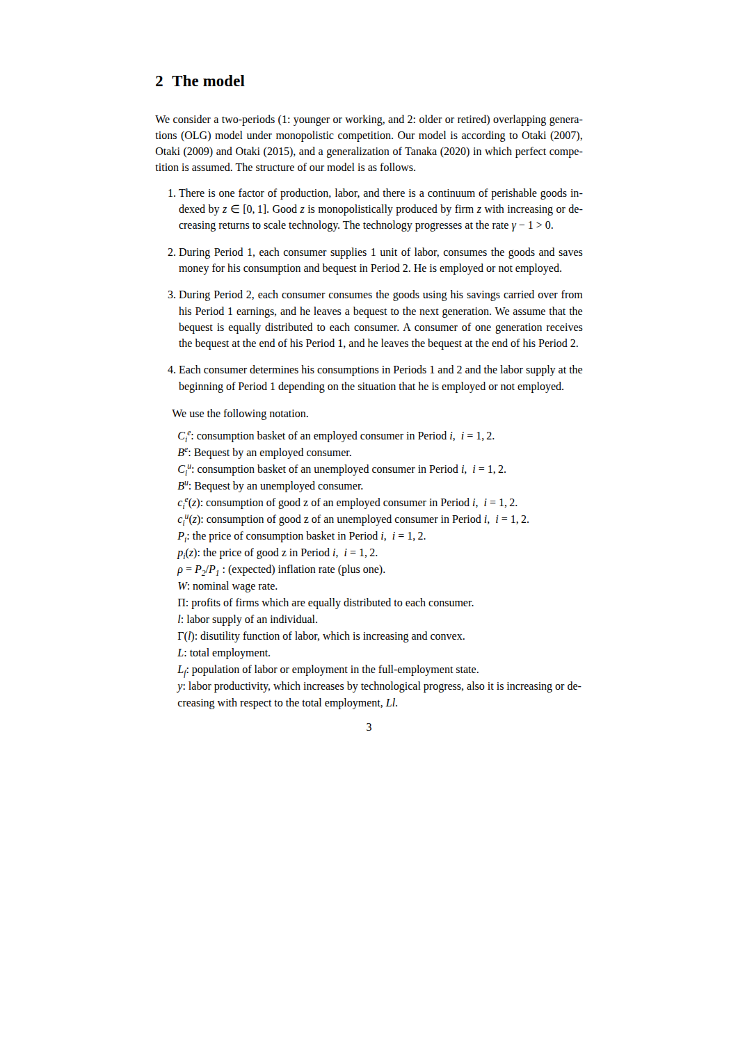2 The model
We consider a two-periods (1: younger or working, and 2: older or retired) overlapping generations (OLG) model under monopolistic competition. Our model is according to Otaki (2007), Otaki (2009) and Otaki (2015), and a generalization of Tanaka (2020) in which perfect competition is assumed. The structure of our model is as follows.
There is one factor of production, labor, and there is a continuum of perishable goods indexed by z ∈ [0, 1]. Good z is monopolistically produced by firm z with increasing or decreasing returns to scale technology. The technology progresses at the rate γ − 1 > 0.
During Period 1, each consumer supplies 1 unit of labor, consumes the goods and saves money for his consumption and bequest in Period 2. He is employed or not employed.
During Period 2, each consumer consumes the goods using his savings carried over from his Period 1 earnings, and he leaves a bequest to the next generation. We assume that the bequest is equally distributed to each consumer. A consumer of one generation receives the bequest at the end of his Period 1, and he leaves the bequest at the end of his Period 2.
Each consumer determines his consumptions in Periods 1 and 2 and the labor supply at the beginning of Period 1 depending on the situation that he is employed or not employed.
We use the following notation.
Cie: consumption basket of an employed consumer in Period i, i = 1, 2.
Be: Bequest by an employed consumer.
Ciu: consumption basket of an unemployed consumer in Period i, i = 1, 2.
Bu: Bequest by an unemployed consumer.
cie(z): consumption of good z of an employed consumer in Period i, i = 1, 2.
ciu(z): consumption of good z of an unemployed consumer in Period i, i = 1, 2.
Pi: the price of consumption basket in Period i, i = 1, 2.
pi(z): the price of good z in Period i, i = 1, 2.
ρ = P2/P1 : (expected) inflation rate (plus one).
W: nominal wage rate.
Π: profits of firms which are equally distributed to each consumer.
l: labor supply of an individual.
Γ(l): disutility function of labor, which is increasing and convex.
L: total employment.
Lf: population of labor or employment in the full-employment state.
y: labor productivity, which increases by technological progress, also it is increasing or decreasing with respect to the total employment, Ll.
3